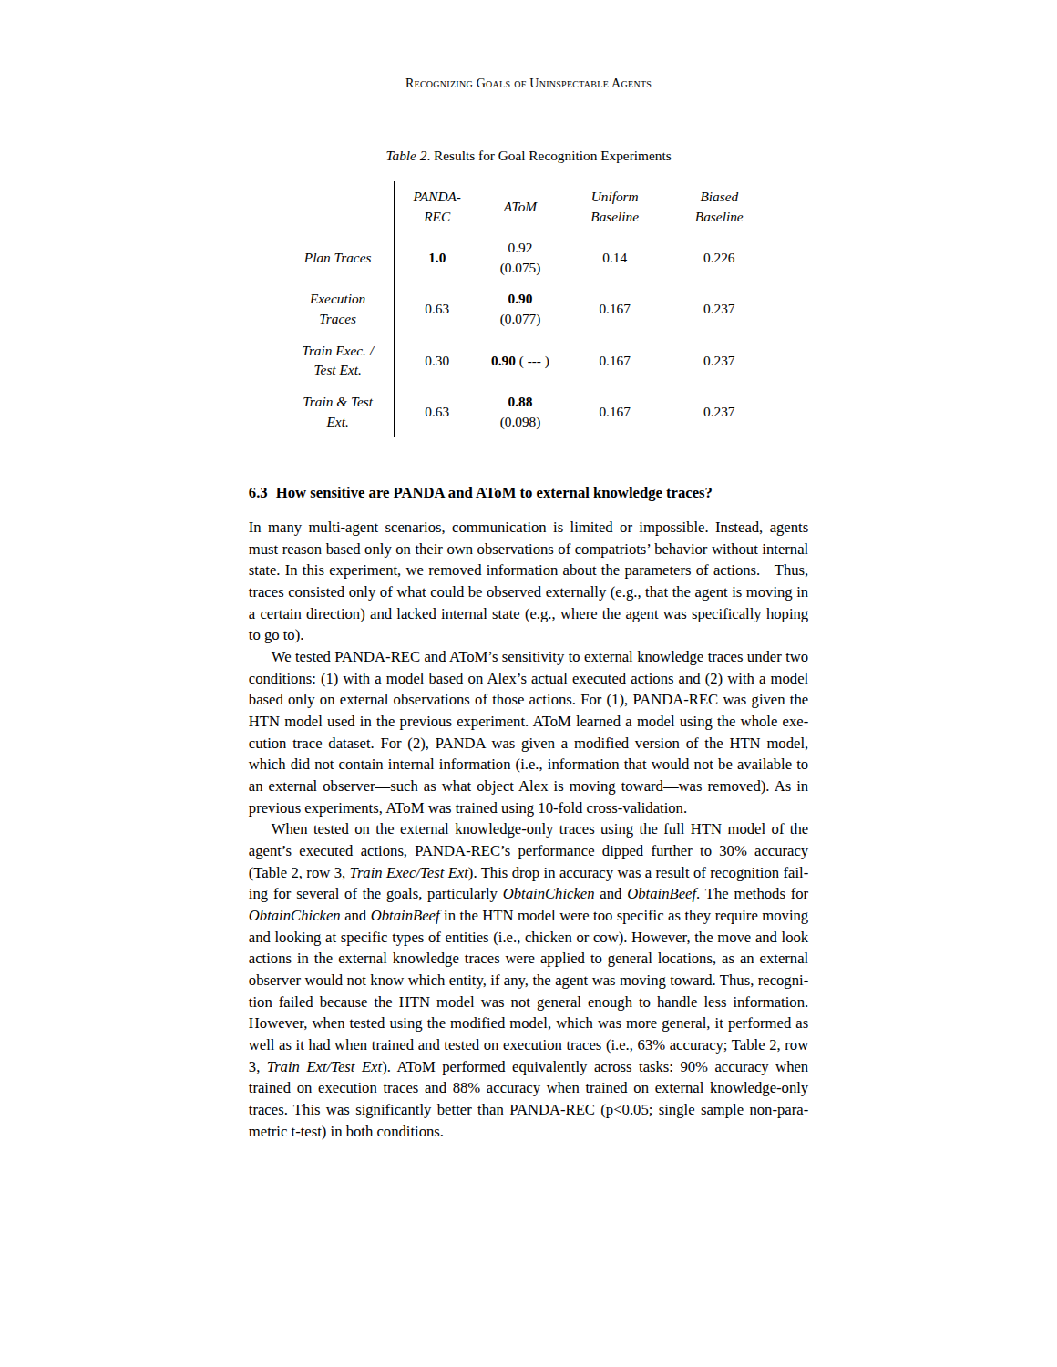Recognizing Goals of Uninspectable Agents
Table 2. Results for Goal Recognition Experiments
| | PANDA-REC | AToM | Uniform Baseline | Biased Baseline |
| --- | --- | --- | --- | --- |
| Plan Traces | 1.0 | 0.92 (0.075) | 0.14 | 0.226 |
| Execution Traces | 0.63 | 0.90 (0.077) | 0.167 | 0.237 |
| Train Exec. / Test Ext. | 0.30 | 0.90 ( --- ) | 0.167 | 0.237 |
| Train & Test Ext. | 0.63 | 0.88 (0.098) | 0.167 | 0.237 |
6.3 How sensitive are PANDA and AToM to external knowledge traces?
In many multi-agent scenarios, communication is limited or impossible. Instead, agents must reason based only on their own observations of compatriots’ behavior without internal state. In this experiment, we removed information about the parameters of actions. Thus, traces consisted only of what could be observed externally (e.g., that the agent is moving in a certain direction) and lacked internal state (e.g., where the agent was specifically hoping to go to).
We tested PANDA-REC and AToM’s sensitivity to external knowledge traces under two conditions: (1) with a model based on Alex’s actual executed actions and (2) with a model based only on external observations of those actions. For (1), PANDA-REC was given the HTN model used in the previous experiment. AToM learned a model using the whole execution trace dataset. For (2), PANDA was given a modified version of the HTN model, which did not contain internal information (i.e., information that would not be available to an external observer—such as what object Alex is moving toward—was removed). As in previous experiments, AToM was trained using 10-fold cross-validation.
When tested on the external knowledge-only traces using the full HTN model of the agent’s executed actions, PANDA-REC’s performance dipped further to 30% accuracy (Table 2, row 3, Train Exec/Test Ext). This drop in accuracy was a result of recognition failing for several of the goals, particularly ObtainChicken and ObtainBeef. The methods for ObtainChicken and ObtainBeef in the HTN model were too specific as they require moving and looking at specific types of entities (i.e., chicken or cow). However, the move and look actions in the external knowledge traces were applied to general locations, as an external observer would not know which entity, if any, the agent was moving toward. Thus, recognition failed because the HTN model was not general enough to handle less information. However, when tested using the modified model, which was more general, it performed as well as it had when trained and tested on execution traces (i.e., 63% accuracy; Table 2, row 3, Train Ext/Test Ext). AToM performed equivalently across tasks: 90% accuracy when trained on execution traces and 88% accuracy when trained on external knowledge-only traces. This was significantly better than PANDA-REC (p<0.05; single sample non-parametric t-test) in both conditions.